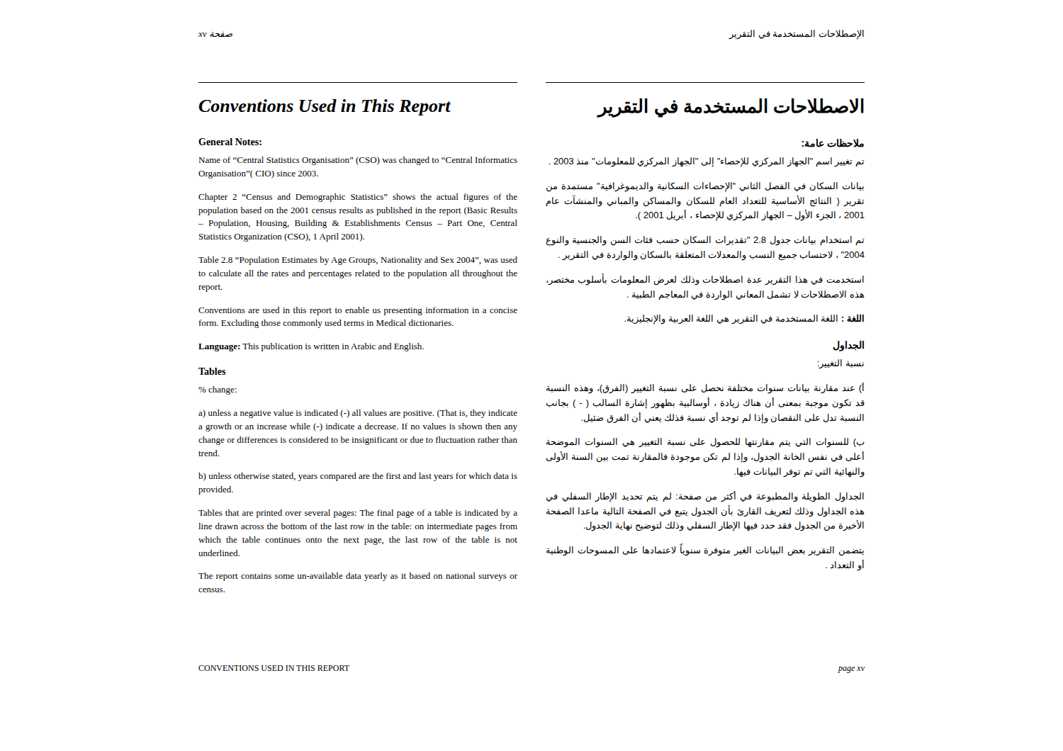xv صفحة
الإصطلاحات المستخدمة في التقرير
Conventions Used in This Report
General Notes:
Name of “Central Statistics Organisation” (CSO) was changed to “Central Informatics Organisation”( CIO) since 2003.
Chapter 2 “Census and Demographic Statistics” shows the actual figures of the population based on the 2001 census results as published in the report (Basic Results – Population, Housing, Building & Establishments Census – Part One, Central Statistics Organization (CSO), 1 April 2001).
Table 2.8 “Population Estimates by Age Groups, Nationality and Sex 2004”, was used to calculate all the rates and percentages related to the population all throughout the report.
Conventions are used in this report to enable us presenting information in a concise form. Excluding those commonly used terms in Medical dictionaries.
Language: This publication is written in Arabic and English.
Tables
% change:
a) unless a negative value is indicated (-) all values are positive. (That is, they indicate a growth or an increase while (-) indicate a decrease. If no values is shown then any change or differences is considered to be insignificant or due to fluctuation rather than trend.
b) unless otherwise stated, years compared are the first and last years for which data is provided.
Tables that are printed over several pages: The final page of a table is indicated by a line drawn across the bottom of the last row in the table: on intermediate pages from which the table continues onto the next page, the last row of the table is not underlined.
The report contains some un-available data yearly as it based on national surveys or census.
الاصطلاحات المستخدمة في التقرير
ملاحظات عامة:
تم تغيير اسم "الجهاز المركزي للإحصاء" إلى "الجهاز المركزي للمعلومات" منذ 2003 .
بيانات السكان في الفصل الثاني "الإحصاءات السكانية والديموغرافية" مستمدة من تقرير ( النتائج الأساسية للتعداد العام للسكان والمساكن والمباني والمنشآت عام 2001 ، الجزء الأول – الجهاز المركزي للإحصاء ، أبريل 2001 ).
تم استخدام بيانات جدول 2.8 "تقديرات السكان حسب فئات السن والجنسية والنوع 2004" ، لاحتساب جميع النسب والمعدلات المتعلقة بالسكان والواردة في التقرير .
استخدمت في هذا التقرير عدة اصطلاحات وذلك لعرض المعلومات بأسلوب مختصر، هذه الاصطلاحات لا تشمل المعاني الواردة في المعاجم الطبية .
اللغة : اللغة المستخدمة في التقرير هي اللغة العربية والإنجليزية.
الجداول
نسبة التغيير:
أ) عند مقارنة بيانات سنوات مختلفة نحصل على نسبة التغيير (الفرق)، وهذه النسبة قد تكون موجبة بمعنى أن هناك زيادة ، أوسالبية بظهور إشارة السالب ( - ) بجانب النسبة تدل على النقصان وإذا لم توجد أي نسبة فذلك يعني أن الفرق ضئيل.
ب) للسنوات التي يتم مقارنتها للحصول على نسبة التغيير هي السنوات الموضحة أعلى في نفس الخانة الجدول، وإذا لم تكن موجودة فالمقارنة تمت بين السنة الأولى والنهائية التي تم توفر البيانات فيها.
الجداول الطويلة والمطبوعة في أكثر من صفحة: لم يتم تحديد الإطار السفلي في هذه الجداول وذلك لتعريف القارئ بأن الجدول يتبع في الصفحة التالية ماعدا الصفحة الأخيرة من الجدول فقد حدد فيها الإطار السفلي وذلك لتوضيح نهاية الجدول.
يتضمن التقرير بعض البيانات الغير متوفرة سنوياً لاعتمادها على المسوحات الوطنية أو التعداد .
CONVENTIONS USED IN THIS REPORT
page xv